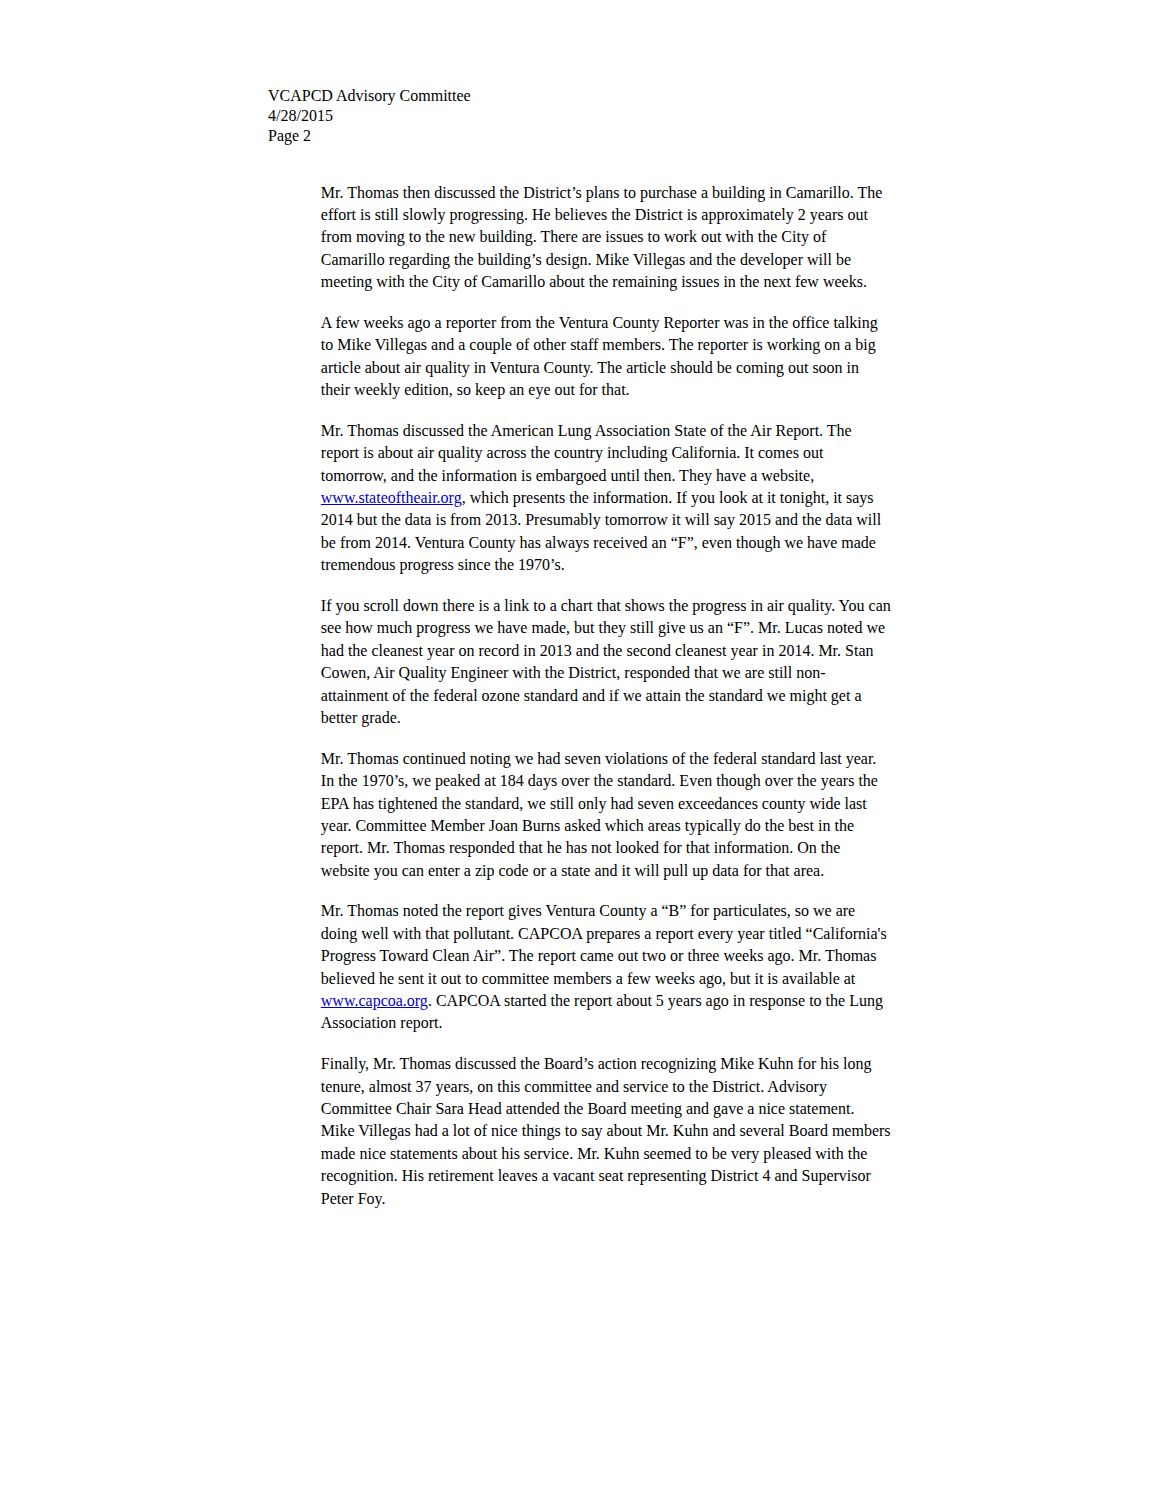VCAPCD Advisory Committee
4/28/2015
Page 2
Mr. Thomas then discussed the District’s plans to purchase a building in Camarillo. The effort is still slowly progressing. He believes the District is approximately 2 years out from moving to the new building. There are issues to work out with the City of Camarillo regarding the building’s design. Mike Villegas and the developer will be meeting with the City of Camarillo about the remaining issues in the next few weeks.
A few weeks ago a reporter from the Ventura County Reporter was in the office talking to Mike Villegas and a couple of other staff members. The reporter is working on a big article about air quality in Ventura County. The article should be coming out soon in their weekly edition, so keep an eye out for that.
Mr. Thomas discussed the American Lung Association State of the Air Report. The report is about air quality across the country including California. It comes out tomorrow, and the information is embargoed until then. They have a website, www.stateoftheair.org, which presents the information. If you look at it tonight, it says 2014 but the data is from 2013. Presumably tomorrow it will say 2015 and the data will be from 2014. Ventura County has always received an “F”, even though we have made tremendous progress since the 1970’s.
If you scroll down there is a link to a chart that shows the progress in air quality. You can see how much progress we have made, but they still give us an “F”. Mr. Lucas noted we had the cleanest year on record in 2013 and the second cleanest year in 2014. Mr. Stan Cowen, Air Quality Engineer with the District, responded that we are still non-attainment of the federal ozone standard and if we attain the standard we might get a better grade.
Mr. Thomas continued noting we had seven violations of the federal standard last year. In the 1970’s, we peaked at 184 days over the standard. Even though over the years the EPA has tightened the standard, we still only had seven exceedances county wide last year. Committee Member Joan Burns asked which areas typically do the best in the report. Mr. Thomas responded that he has not looked for that information. On the website you can enter a zip code or a state and it will pull up data for that area.
Mr. Thomas noted the report gives Ventura County a “B” for particulates, so we are doing well with that pollutant. CAPCOA prepares a report every year titled “California's Progress Toward Clean Air”. The report came out two or three weeks ago. Mr. Thomas believed he sent it out to committee members a few weeks ago, but it is available at www.capcoa.org. CAPCOA started the report about 5 years ago in response to the Lung Association report.
Finally, Mr. Thomas discussed the Board’s action recognizing Mike Kuhn for his long tenure, almost 37 years, on this committee and service to the District. Advisory Committee Chair Sara Head attended the Board meeting and gave a nice statement. Mike Villegas had a lot of nice things to say about Mr. Kuhn and several Board members made nice statements about his service. Mr. Kuhn seemed to be very pleased with the recognition. His retirement leaves a vacant seat representing District 4 and Supervisor Peter Foy.